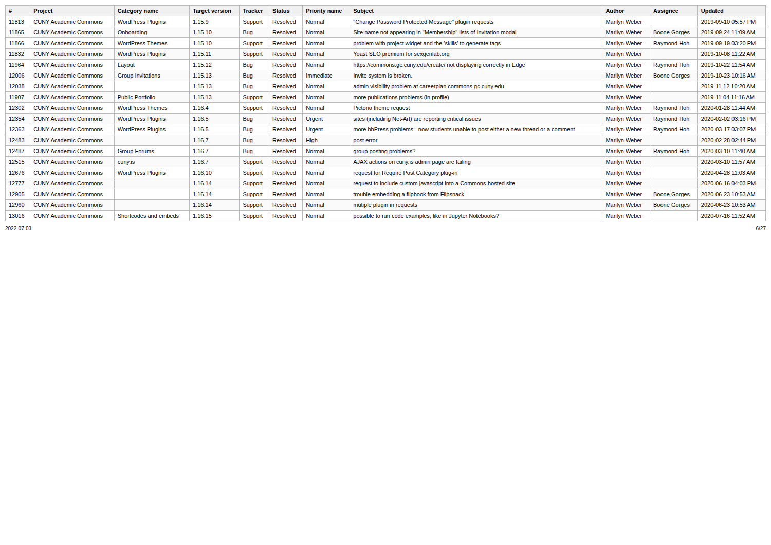| # | Project | Category name | Target version | Tracker | Status | Priority name | Subject | Author | Assignee | Updated |
| --- | --- | --- | --- | --- | --- | --- | --- | --- | --- | --- |
| 11813 | CUNY Academic Commons | WordPress Plugins | 1.15.9 | Support | Resolved | Normal | "Change Password Protected Message" plugin requests | Marilyn Weber | | 2019-09-10 05:57 PM |
| 11865 | CUNY Academic Commons | Onboarding | 1.15.10 | Bug | Resolved | Normal | Site name not appearing in "Membership" lists of Invitation modal | Marilyn Weber | Boone Gorges | 2019-09-24 11:09 AM |
| 11866 | CUNY Academic Commons | WordPress Themes | 1.15.10 | Support | Resolved | Normal | problem with project widget and the 'skills' to generate tags | Marilyn Weber | Raymond Hoh | 2019-09-19 03:20 PM |
| 11832 | CUNY Academic Commons | WordPress Plugins | 1.15.11 | Support | Resolved | Normal | Yoast SEO premium for sexgenlab.org | Marilyn Weber | | 2019-10-08 11:22 AM |
| 11964 | CUNY Academic Commons | Layout | 1.15.12 | Bug | Resolved | Normal | https://commons.gc.cuny.edu/create/ not displaying correctly in Edge | Marilyn Weber | Raymond Hoh | 2019-10-22 11:54 AM |
| 12006 | CUNY Academic Commons | Group Invitations | 1.15.13 | Bug | Resolved | Immediate | Invite system is broken. | Marilyn Weber | Boone Gorges | 2019-10-23 10:16 AM |
| 12038 | CUNY Academic Commons | | 1.15.13 | Bug | Resolved | Normal | admin visibility problem at careerplan.commons.gc.cuny.edu | Marilyn Weber | | 2019-11-12 10:20 AM |
| 11907 | CUNY Academic Commons | Public Portfolio | 1.15.13 | Support | Resolved | Normal | more publications problems (in profile) | Marilyn Weber | | 2019-11-04 11:16 AM |
| 12302 | CUNY Academic Commons | WordPress Themes | 1.16.4 | Support | Resolved | Normal | Pictorio theme request | Marilyn Weber | Raymond Hoh | 2020-01-28 11:44 AM |
| 12354 | CUNY Academic Commons | WordPress Plugins | 1.16.5 | Bug | Resolved | Urgent | sites (including Net-Art) are reporting critical issues | Marilyn Weber | Raymond Hoh | 2020-02-02 03:16 PM |
| 12363 | CUNY Academic Commons | WordPress Plugins | 1.16.5 | Bug | Resolved | Urgent | more bbPress problems - now students unable to post either a new thread or a comment | Marilyn Weber | Raymond Hoh | 2020-03-17 03:07 PM |
| 12483 | CUNY Academic Commons | | 1.16.7 | Bug | Resolved | High | post error | Marilyn Weber | | 2020-02-28 02:44 PM |
| 12487 | CUNY Academic Commons | Group Forums | 1.16.7 | Bug | Resolved | Normal | group posting problems? | Marilyn Weber | Raymond Hoh | 2020-03-10 11:40 AM |
| 12515 | CUNY Academic Commons | cuny.is | 1.16.7 | Support | Resolved | Normal | AJAX actions on cuny.is admin page are failing | Marilyn Weber | | 2020-03-10 11:57 AM |
| 12676 | CUNY Academic Commons | WordPress Plugins | 1.16.10 | Support | Resolved | Normal | request for Require Post Category plug-in | Marilyn Weber | | 2020-04-28 11:03 AM |
| 12777 | CUNY Academic Commons | | 1.16.14 | Support | Resolved | Normal | request to include custom javascript into a Commons-hosted site | Marilyn Weber | | 2020-06-16 04:03 PM |
| 12905 | CUNY Academic Commons | | 1.16.14 | Support | Resolved | Normal | trouble embedding a flipbook from Flipsnack | Marilyn Weber | Boone Gorges | 2020-06-23 10:53 AM |
| 12960 | CUNY Academic Commons | | 1.16.14 | Support | Resolved | Normal | mutiple plugin in requests | Marilyn Weber | Boone Gorges | 2020-06-23 10:53 AM |
| 13016 | CUNY Academic Commons | Shortcodes and embeds | 1.16.15 | Support | Resolved | Normal | possible to run code examples, like in Jupyter Notebooks? | Marilyn Weber | | 2020-07-16 11:52 AM |
2022-07-03 6/27